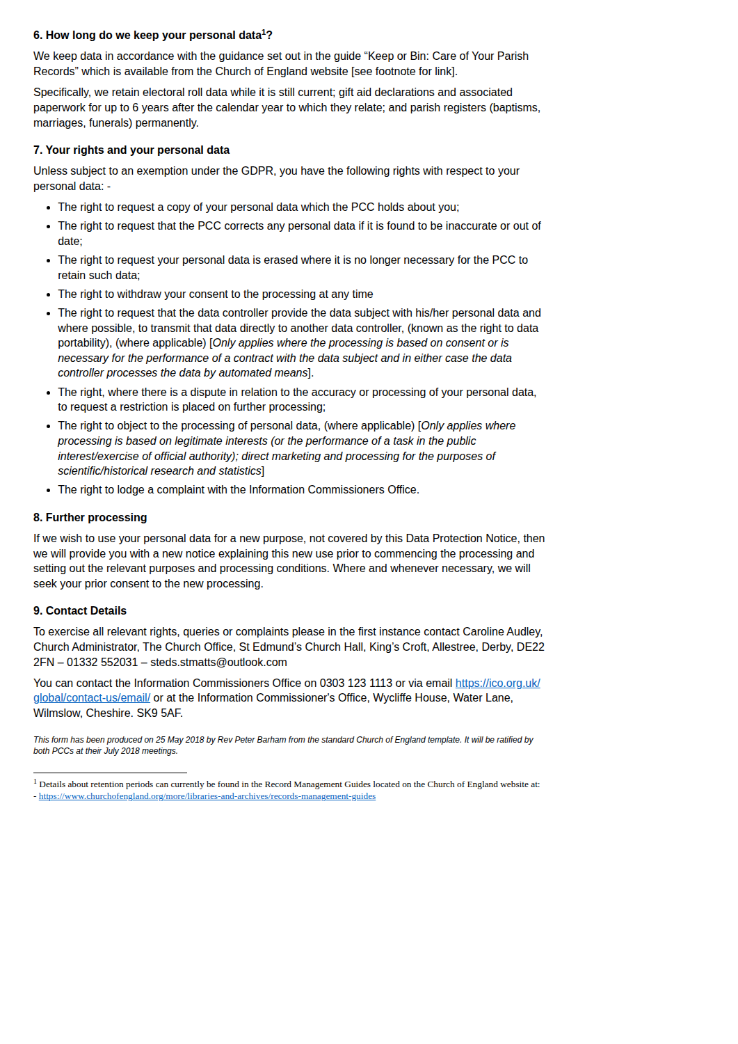6. How long do we keep your personal data1?
We keep data in accordance with the guidance set out in the guide “Keep or Bin: Care of Your Parish Records” which is available from the Church of England website [see footnote for link].
Specifically, we retain electoral roll data while it is still current; gift aid declarations and associated paperwork for up to 6 years after the calendar year to which they relate; and parish registers (baptisms, marriages, funerals) permanently.
7. Your rights and your personal data
Unless subject to an exemption under the GDPR, you have the following rights with respect to your personal data: -
The right to request a copy of your personal data which the PCC holds about you;
The right to request that the PCC corrects any personal data if it is found to be inaccurate or out of date;
The right to request your personal data is erased where it is no longer necessary for the PCC to retain such data;
The right to withdraw your consent to the processing at any time
The right to request that the data controller provide the data subject with his/her personal data and where possible, to transmit that data directly to another data controller, (known as the right to data portability), (where applicable) [Only applies where the processing is based on consent or is necessary for the performance of a contract with the data subject and in either case the data controller processes the data by automated means].
The right, where there is a dispute in relation to the accuracy or processing of your personal data, to request a restriction is placed on further processing;
The right to object to the processing of personal data, (where applicable) [Only applies where processing is based on legitimate interests (or the performance of a task in the public interest/exercise of official authority); direct marketing and processing for the purposes of scientific/historical research and statistics]
The right to lodge a complaint with the Information Commissioners Office.
8. Further processing
If we wish to use your personal data for a new purpose, not covered by this Data Protection Notice, then we will provide you with a new notice explaining this new use prior to commencing the processing and setting out the relevant purposes and processing conditions. Where and whenever necessary, we will seek your prior consent to the new processing.
9. Contact Details
To exercise all relevant rights, queries or complaints please in the first instance contact Caroline Audley, Church Administrator, The Church Office, St Edmund’s Church Hall, King’s Croft, Allestree, Derby, DE22 2FN – 01332 552031 – steds.stmatts@outlook.com
You can contact the Information Commissioners Office on 0303 123 1113 or via email https://ico.org.uk/global/contact-us/email/ or at the Information Commissioner's Office, Wycliffe House, Water Lane, Wilmslow, Cheshire. SK9 5AF.
This form has been produced on 25 May 2018 by Rev Peter Barham from the standard Church of England template. It will be ratified by both PCCs at their July 2018 meetings.
1 Details about retention periods can currently be found in the Record Management Guides located on the Church of England website at: - https://www.churchofengland.org/more/libraries-and-archives/records-management-guides